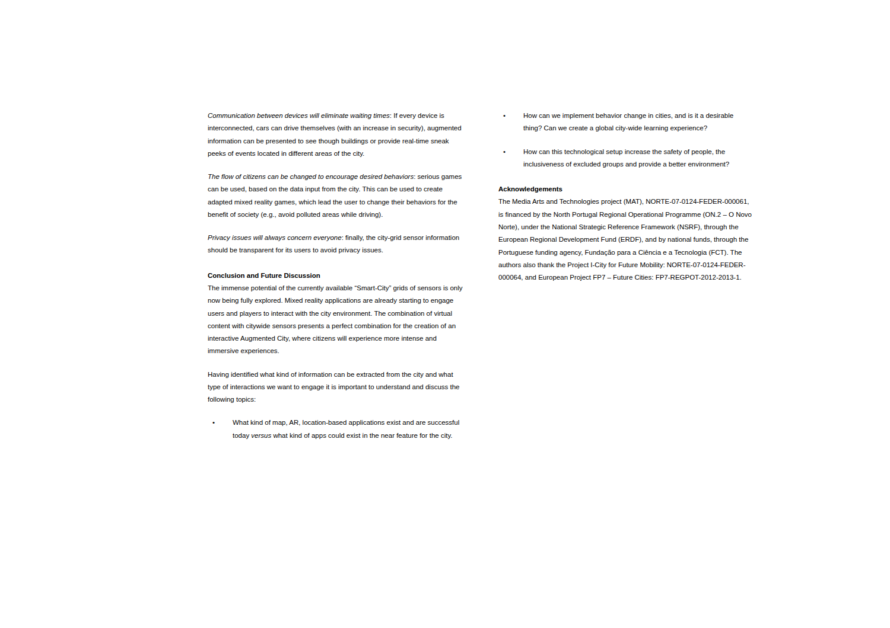Communication between devices will eliminate waiting times: If every device is interconnected, cars can drive themselves (with an increase in security), augmented information can be presented to see though buildings or provide real-time sneak peeks of events located in different areas of the city.
The flow of citizens can be changed to encourage desired behaviors: serious games can be used, based on the data input from the city. This can be used to create adapted mixed reality games, which lead the user to change their behaviors for the benefit of society (e.g., avoid polluted areas while driving).
Privacy issues will always concern everyone: finally, the city-grid sensor information should be transparent for its users to avoid privacy issues.
Conclusion and Future Discussion
The immense potential of the currently available “Smart-City” grids of sensors is only now being fully explored. Mixed reality applications are already starting to engage users and players to interact with the city environment. The combination of virtual content with citywide sensors presents a perfect combination for the creation of an interactive Augmented City, where citizens will experience more intense and immersive experiences.
Having identified what kind of information can be extracted from the city and what type of interactions we want to engage it is important to understand and discuss the following topics:
What kind of map, AR, location-based applications exist and are successful today versus what kind of apps could exist in the near feature for the city.
How can we implement behavior change in cities, and is it a desirable thing? Can we create a global city-wide learning experience?
How can this technological setup increase the safety of people, the inclusiveness of excluded groups and provide a better environment?
Acknowledgements
The Media Arts and Technologies project (MAT), NORTE-07-0124-FEDER-000061, is financed by the North Portugal Regional Operational Programme (ON.2 – O Novo Norte), under the National Strategic Reference Framework (NSRF), through the European Regional Development Fund (ERDF), and by national funds, through the Portuguese funding agency, Fundação para a Ciência e a Tecnologia (FCT). The authors also thank the Project I-City for Future Mobility: NORTE-07-0124-FEDER-000064, and European Project FP7 – Future Cities: FP7-REGPOT-2012-2013-1.